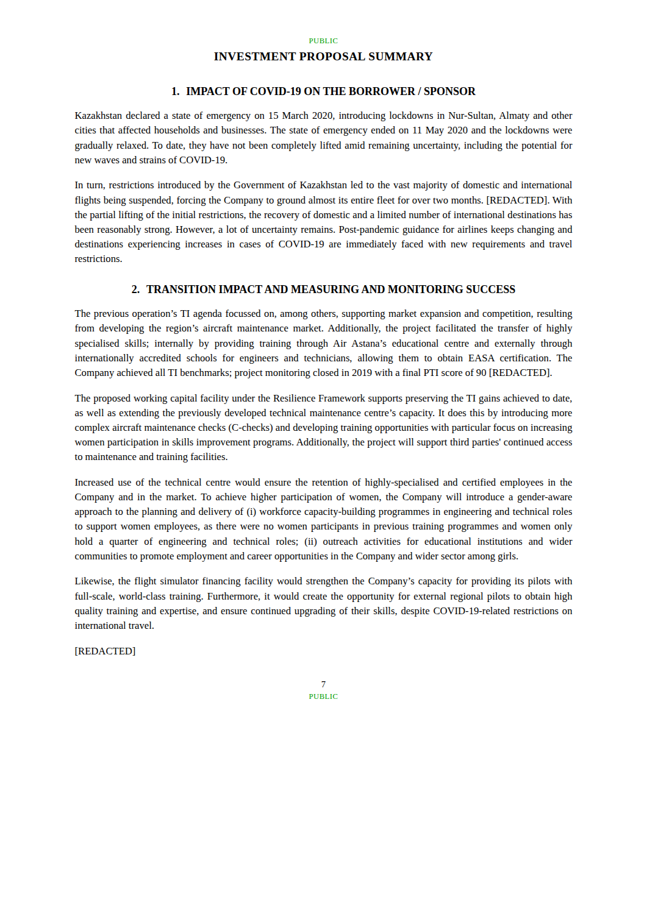PUBLIC
INVESTMENT PROPOSAL SUMMARY
1. IMPACT OF COVID-19 ON THE BORROWER / SPONSOR
Kazakhstan declared a state of emergency on 15 March 2020, introducing lockdowns in Nur-Sultan, Almaty and other cities that affected households and businesses. The state of emergency ended on 11 May 2020 and the lockdowns were gradually relaxed. To date, they have not been completely lifted amid remaining uncertainty, including the potential for new waves and strains of COVID-19.
In turn, restrictions introduced by the Government of Kazakhstan led to the vast majority of domestic and international flights being suspended, forcing the Company to ground almost its entire fleet for over two months. [REDACTED]. With the partial lifting of the initial restrictions, the recovery of domestic and a limited number of international destinations has been reasonably strong. However, a lot of uncertainty remains. Post-pandemic guidance for airlines keeps changing and destinations experiencing increases in cases of COVID-19 are immediately faced with new requirements and travel restrictions.
2. TRANSITION IMPACT AND MEASURING AND MONITORING SUCCESS
The previous operation’s TI agenda focussed on, among others, supporting market expansion and competition, resulting from developing the region’s aircraft maintenance market. Additionally, the project facilitated the transfer of highly specialised skills; internally by providing training through Air Astana’s educational centre and externally through internationally accredited schools for engineers and technicians, allowing them to obtain EASA certification. The Company achieved all TI benchmarks; project monitoring closed in 2019 with a final PTI score of 90 [REDACTED].
The proposed working capital facility under the Resilience Framework supports preserving the TI gains achieved to date, as well as extending the previously developed technical maintenance centre’s capacity. It does this by introducing more complex aircraft maintenance checks (C-checks) and developing training opportunities with particular focus on increasing women participation in skills improvement programs. Additionally, the project will support third parties' continued access to maintenance and training facilities.
Increased use of the technical centre would ensure the retention of highly-specialised and certified employees in the Company and in the market. To achieve higher participation of women, the Company will introduce a gender-aware approach to the planning and delivery of (i) workforce capacity-building programmes in engineering and technical roles to support women employees, as there were no women participants in previous training programmes and women only hold a quarter of engineering and technical roles; (ii) outreach activities for educational institutions and wider communities to promote employment and career opportunities in the Company and wider sector among girls.
Likewise, the flight simulator financing facility would strengthen the Company’s capacity for providing its pilots with full-scale, world-class training. Furthermore, it would create the opportunity for external regional pilots to obtain high quality training and expertise, and ensure continued upgrading of their skills, despite COVID-19-related restrictions on international travel.
[REDACTED]
7
PUBLIC